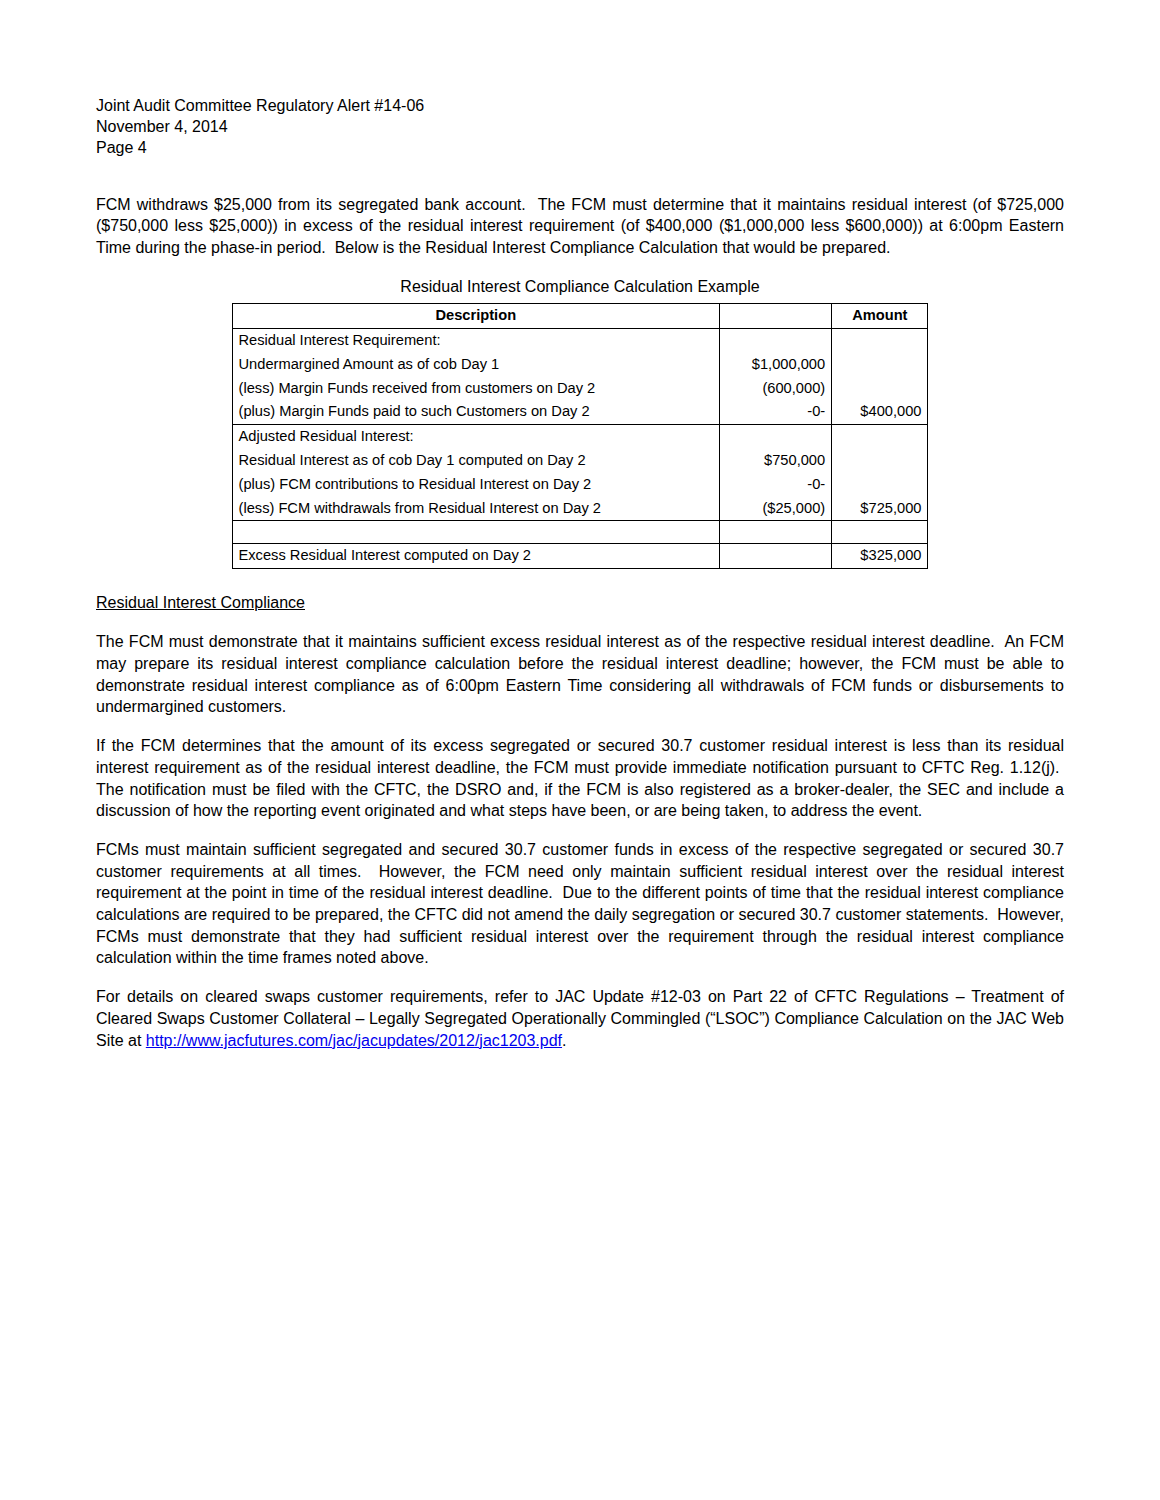Joint Audit Committee Regulatory Alert #14-06
November 4, 2014
Page 4
FCM withdraws $25,000 from its segregated bank account. The FCM must determine that it maintains residual interest (of $725,000 ($750,000 less $25,000)) in excess of the residual interest requirement (of $400,000 ($1,000,000 less $600,000)) at 6:00pm Eastern Time during the phase-in period. Below is the Residual Interest Compliance Calculation that would be prepared.
Residual Interest Compliance Calculation Example
| Description | | Amount |
| --- | --- | --- |
| Residual Interest Requirement: | | |
| Undermargined Amount as of cob Day 1 | $1,000,000 | |
| (less) Margin Funds received from customers on Day 2 | (600,000) | |
| (plus) Margin Funds paid to such Customers on Day 2 | -0- | $400,000 |
| Adjusted Residual Interest: | | |
| Residual Interest as of cob Day 1 computed on Day 2 | $750,000 | |
| (plus) FCM contributions to Residual Interest on Day 2 | -0- | |
| (less) FCM withdrawals from Residual Interest on Day 2 | ($25,000) | $725,000 |
| Excess Residual Interest computed on Day 2 | | $325,000 |
Residual Interest Compliance
The FCM must demonstrate that it maintains sufficient excess residual interest as of the respective residual interest deadline. An FCM may prepare its residual interest compliance calculation before the residual interest deadline; however, the FCM must be able to demonstrate residual interest compliance as of 6:00pm Eastern Time considering all withdrawals of FCM funds or disbursements to undermargined customers.
If the FCM determines that the amount of its excess segregated or secured 30.7 customer residual interest is less than its residual interest requirement as of the residual interest deadline, the FCM must provide immediate notification pursuant to CFTC Reg. 1.12(j). The notification must be filed with the CFTC, the DSRO and, if the FCM is also registered as a broker-dealer, the SEC and include a discussion of how the reporting event originated and what steps have been, or are being taken, to address the event.
FCMs must maintain sufficient segregated and secured 30.7 customer funds in excess of the respective segregated or secured 30.7 customer requirements at all times. However, the FCM need only maintain sufficient residual interest over the residual interest requirement at the point in time of the residual interest deadline. Due to the different points of time that the residual interest compliance calculations are required to be prepared, the CFTC did not amend the daily segregation or secured 30.7 customer statements. However, FCMs must demonstrate that they had sufficient residual interest over the requirement through the residual interest compliance calculation within the time frames noted above.
For details on cleared swaps customer requirements, refer to JAC Update #12-03 on Part 22 of CFTC Regulations – Treatment of Cleared Swaps Customer Collateral – Legally Segregated Operationally Commingled (“LSOC”) Compliance Calculation on the JAC Web Site at http://www.jacfutures.com/jac/jacupdates/2012/jac1203.pdf.